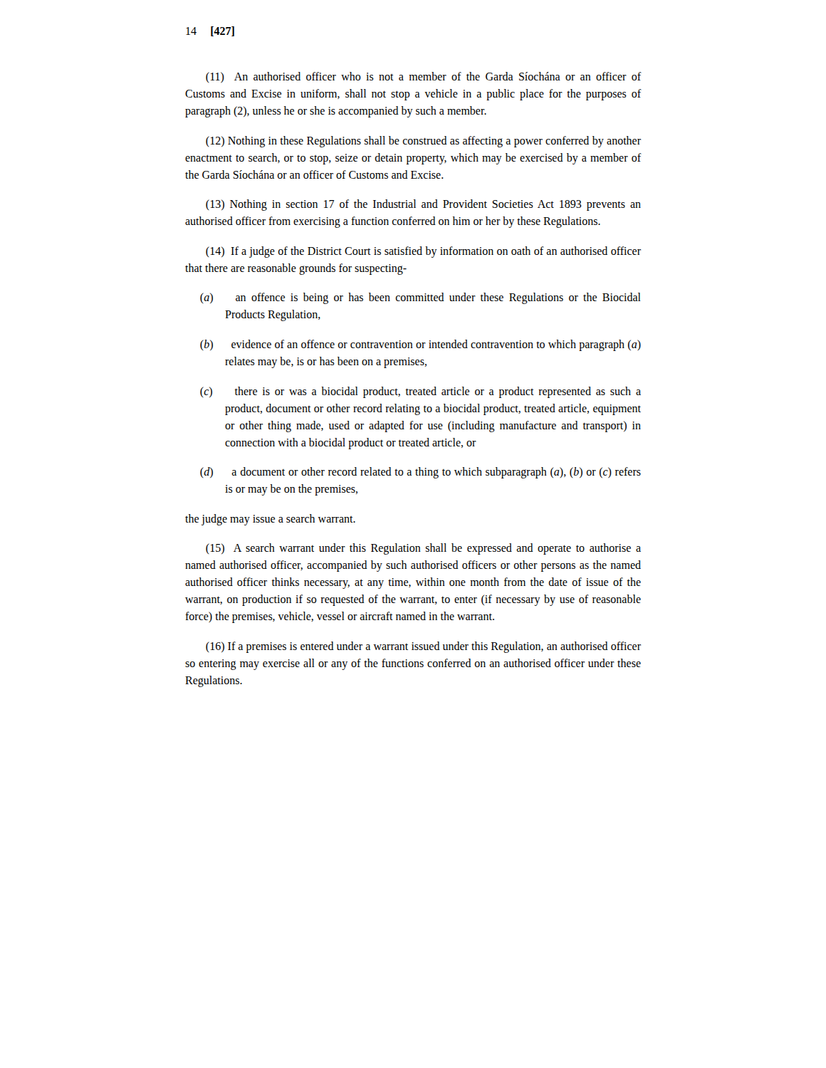14[427]
(11) An authorised officer who is not a member of the Garda Síochána or an officer of Customs and Excise in uniform, shall not stop a vehicle in a public place for the purposes of paragraph (2), unless he or she is accompanied by such a member.
(12) Nothing in these Regulations shall be construed as affecting a power conferred by another enactment to search, or to stop, seize or detain property, which may be exercised by a member of the Garda Síochána or an officer of Customs and Excise.
(13) Nothing in section 17 of the Industrial and Provident Societies Act 1893 prevents an authorised officer from exercising a function conferred on him or her by these Regulations.
(14) If a judge of the District Court is satisfied by information on oath of an authorised officer that there are reasonable grounds for suspecting-
(a) an offence is being or has been committed under these Regulations or the Biocidal Products Regulation,
(b) evidence of an offence or contravention or intended contravention to which paragraph (a) relates may be, is or has been on a premises,
(c) there is or was a biocidal product, treated article or a product represented as such a product, document or other record relating to a biocidal product, treated article, equipment or other thing made, used or adapted for use (including manufacture and transport) in connection with a biocidal product or treated article, or
(d) a document or other record related to a thing to which subparagraph (a), (b) or (c) refers is or may be on the premises,
the judge may issue a search warrant.
(15) A search warrant under this Regulation shall be expressed and operate to authorise a named authorised officer, accompanied by such authorised officers or other persons as the named authorised officer thinks necessary, at any time, within one month from the date of issue of the warrant, on production if so requested of the warrant, to enter (if necessary by use of reasonable force) the premises, vehicle, vessel or aircraft named in the warrant.
(16) If a premises is entered under a warrant issued under this Regulation, an authorised officer so entering may exercise all or any of the functions conferred on an authorised officer under these Regulations.